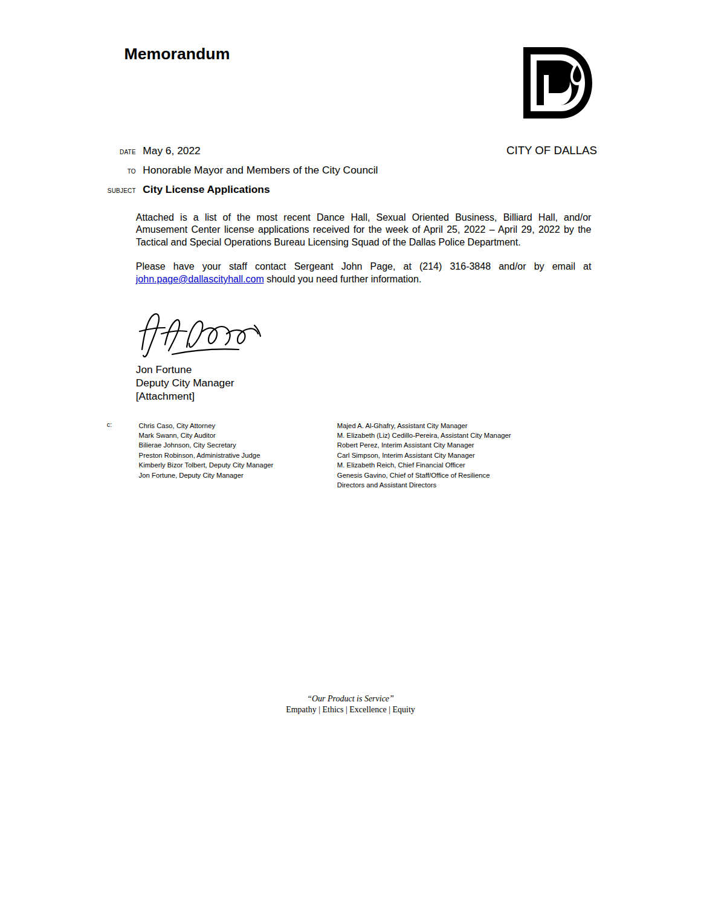Memorandum
Date May 6, 2022 CITY OF DALLAS
To Honorable Mayor and Members of the City Council
Subject City License Applications
Attached is a list of the most recent Dance Hall, Sexual Oriented Business, Billiard Hall, and/or Amusement Center license applications received for the week of April 25, 2022 – April 29, 2022 by the Tactical and Special Operations Bureau Licensing Squad of the Dallas Police Department.
Please have your staff contact Sergeant John Page, at (214) 316-3848 and/or by email at john.page@dallascityhall.com should you need further information.
Jon Fortune
Deputy City Manager
[Attachment]
c:
Chris Caso, City Attorney
Mark Swann, City Auditor
Bilierae Johnson, City Secretary
Preston Robinson, Administrative Judge
Kimberly Bizor Tolbert, Deputy City Manager
Jon Fortune, Deputy City Manager
Majed A. Al-Ghafry, Assistant City Manager
M. Elizabeth (Liz) Cedillo-Pereira, Assistant City Manager
Robert Perez, Interim Assistant City Manager
Carl Simpson, Interim Assistant City Manager
M. Elizabeth Reich, Chief Financial Officer
Genesis Gavino, Chief of Staff/Office of Resilience
Directors and Assistant Directors
“Our Product is Service”
Empathy | Ethics | Excellence | Equity